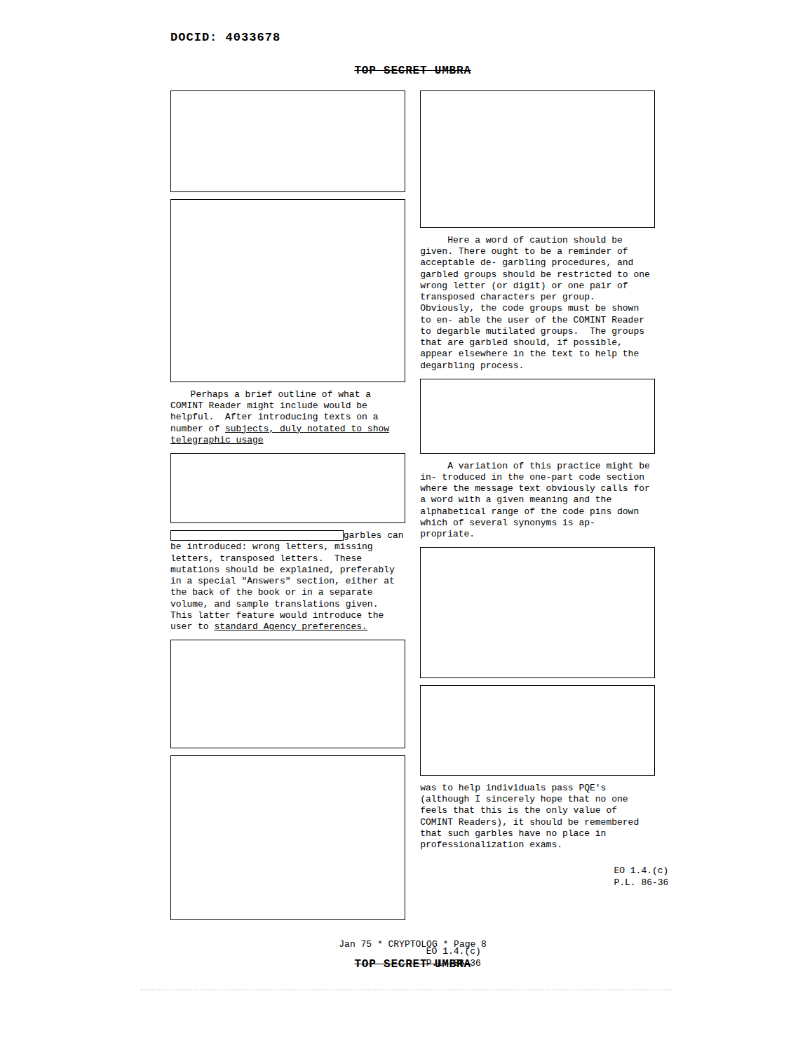DOCID: 4033678
TOP SECRET UMBRA
Perhaps a brief outline of what a COMINT Reader might include would be helpful. After introducing texts on a number of subjects, duly notated to show telegraphic usage
garbles can be introduced: wrong letters, missing letters, transposed letters. These mutations should be explained, preferably in a special "Answers" section, either at the back of the book or in a separate volume, and sample translations given. This latter feature would introduce the user to standard Agency preferences.
Here a word of caution should be given. There ought to be a reminder of acceptable de- garbling procedures, and garbled groups should be restricted to one wrong letter (or digit) or one pair of transposed characters per group. Obviously, the code groups must be shown to en- able the user of the COMINT Reader to degarble mutilated groups. The groups that are garbled should, if possible, appear elsewhere in the text to help the degarbling process.
A variation of this practice might be in- troduced in the one-part code section where the message text obviously calls for a word with a given meaning and the alphabetical range of the code pins down which of several synonyms is ap- propriate.
was to help individuals pass PQE's (although I sincerely hope that no one feels that this is the only value of COMINT Readers), it should be remembered that such garbles have no place in professionalization exams.
Jan 75 * CRYPTOLOG * Page 8
TOP SECRET UMBRA
EO 1.4.(c)
P.L. 86-36
EO 1.4.(c)
P.L. 86-36